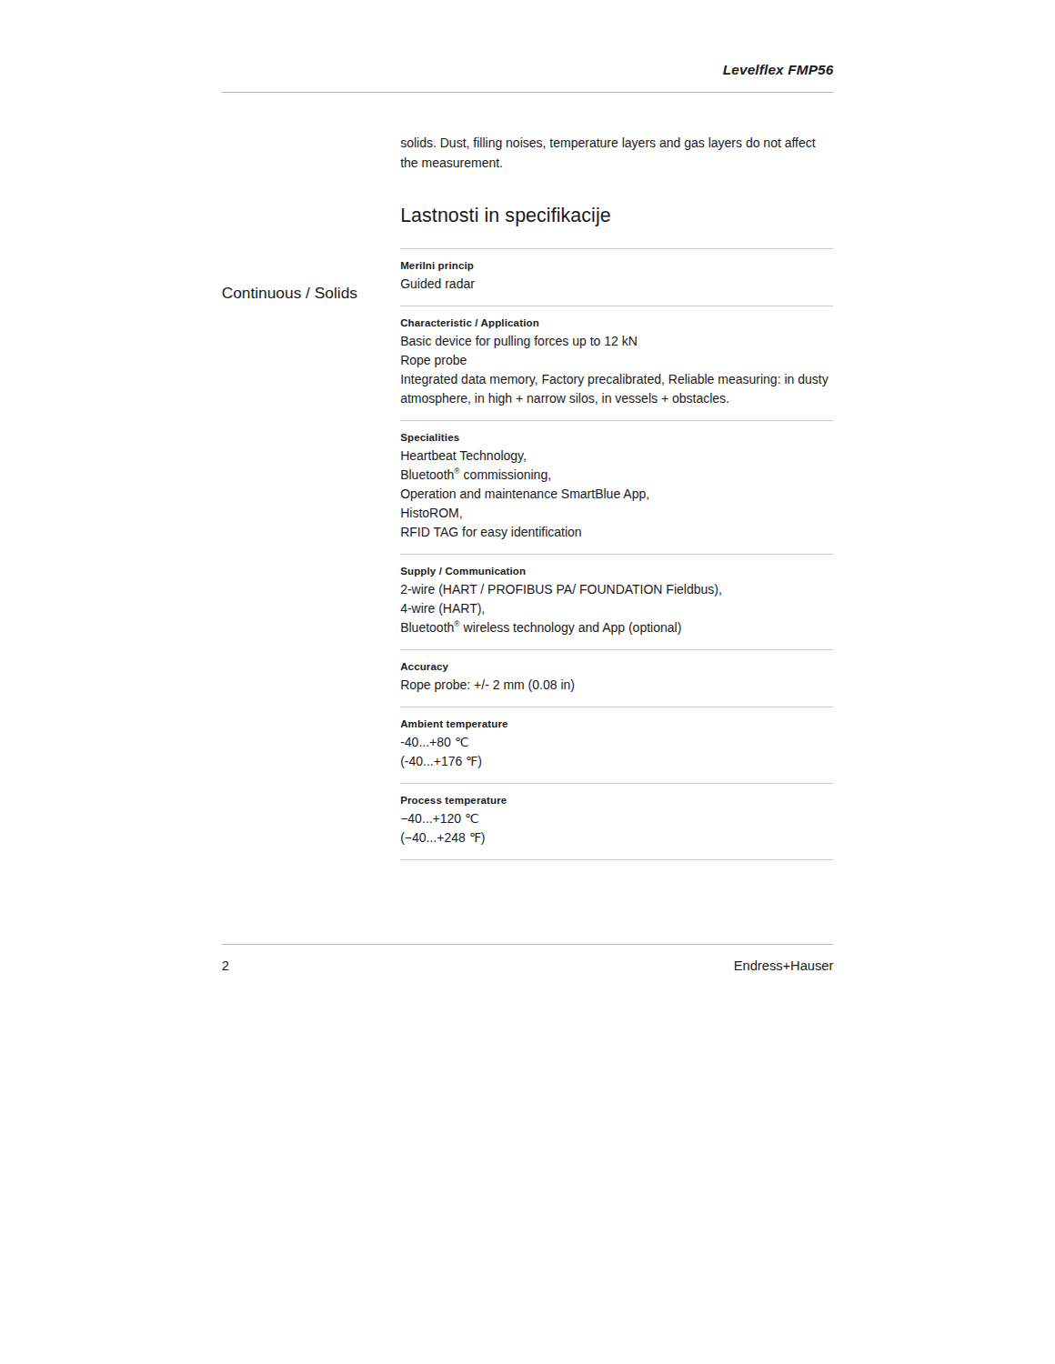Levelflex FMP56
Continuous / Solids
solids. Dust, filling noises, temperature layers and gas layers do not affect the measurement.
Lastnosti in specifikacije
Merilni princip
Guided radar
Characteristic / Application
Basic device for pulling forces up to 12 kN
Rope probe
Integrated data memory, Factory precalibrated, Reliable measuring: in dusty atmosphere, in high + narrow silos, in vessels + obstacles.
Specialities
Heartbeat Technology,
Bluetooth® commissioning,
Operation and maintenance SmartBlue App,
HistoROM,
RFID TAG for easy identification
Supply / Communication
2-wire (HART / PROFIBUS PA/ FOUNDATION Fieldbus),
4-wire (HART),
Bluetooth® wireless technology and App (optional)
Accuracy
Rope probe: +/- 2 mm (0.08 in)
Ambient temperature
-40...+80 ℃
(-40...+176 ℉)
Process temperature
−40...+120 ℃
(−40...+248 ℉)
2 Endress+Hauser